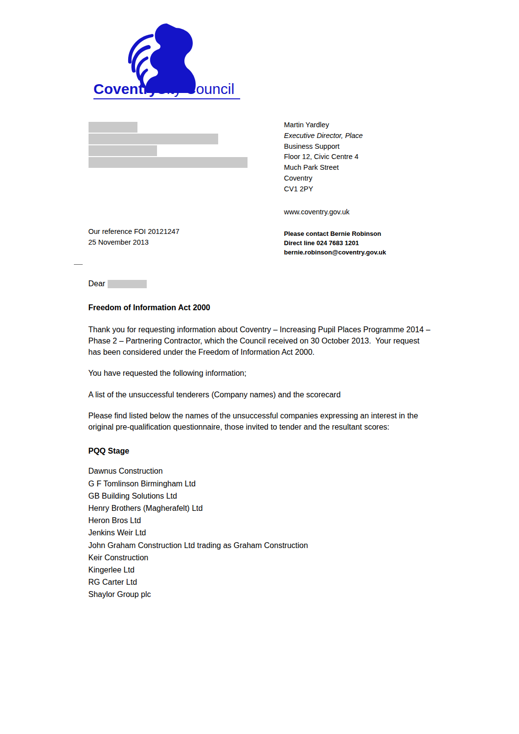Coventry City Council
Martin Yardley
Executive Director, Place
Business Support
Floor 12, Civic Centre 4
Much Park Street
Coventry
CV1 2PY
www.coventry.gov.uk
Our reference FOI 20121247
25 November 2013
Please contact Bernie Robinson
Direct line 024 7683 1201
bernie.robinson@coventry.gov.uk
Dear
Freedom of Information Act 2000
Thank you for requesting information about Coventry – Increasing Pupil Places Programme 2014 – Phase 2 – Partnering Contractor, which the Council received on 30 October 2013. Your request has been considered under the Freedom of Information Act 2000.
You have requested the following information;
A list of the unsuccessful tenderers (Company names) and the scorecard
Please find listed below the names of the unsuccessful companies expressing an interest in the original pre-qualification questionnaire, those invited to tender and the resultant scores:
PQQ Stage
Dawnus Construction
G F Tomlinson Birmingham Ltd
GB Building Solutions Ltd
Henry Brothers (Magherafelt) Ltd
Heron Bros Ltd
Jenkins Weir Ltd
John Graham Construction Ltd trading as Graham Construction
Keir Construction
Kingerlee Ltd
RG Carter Ltd
Shaylor Group plc